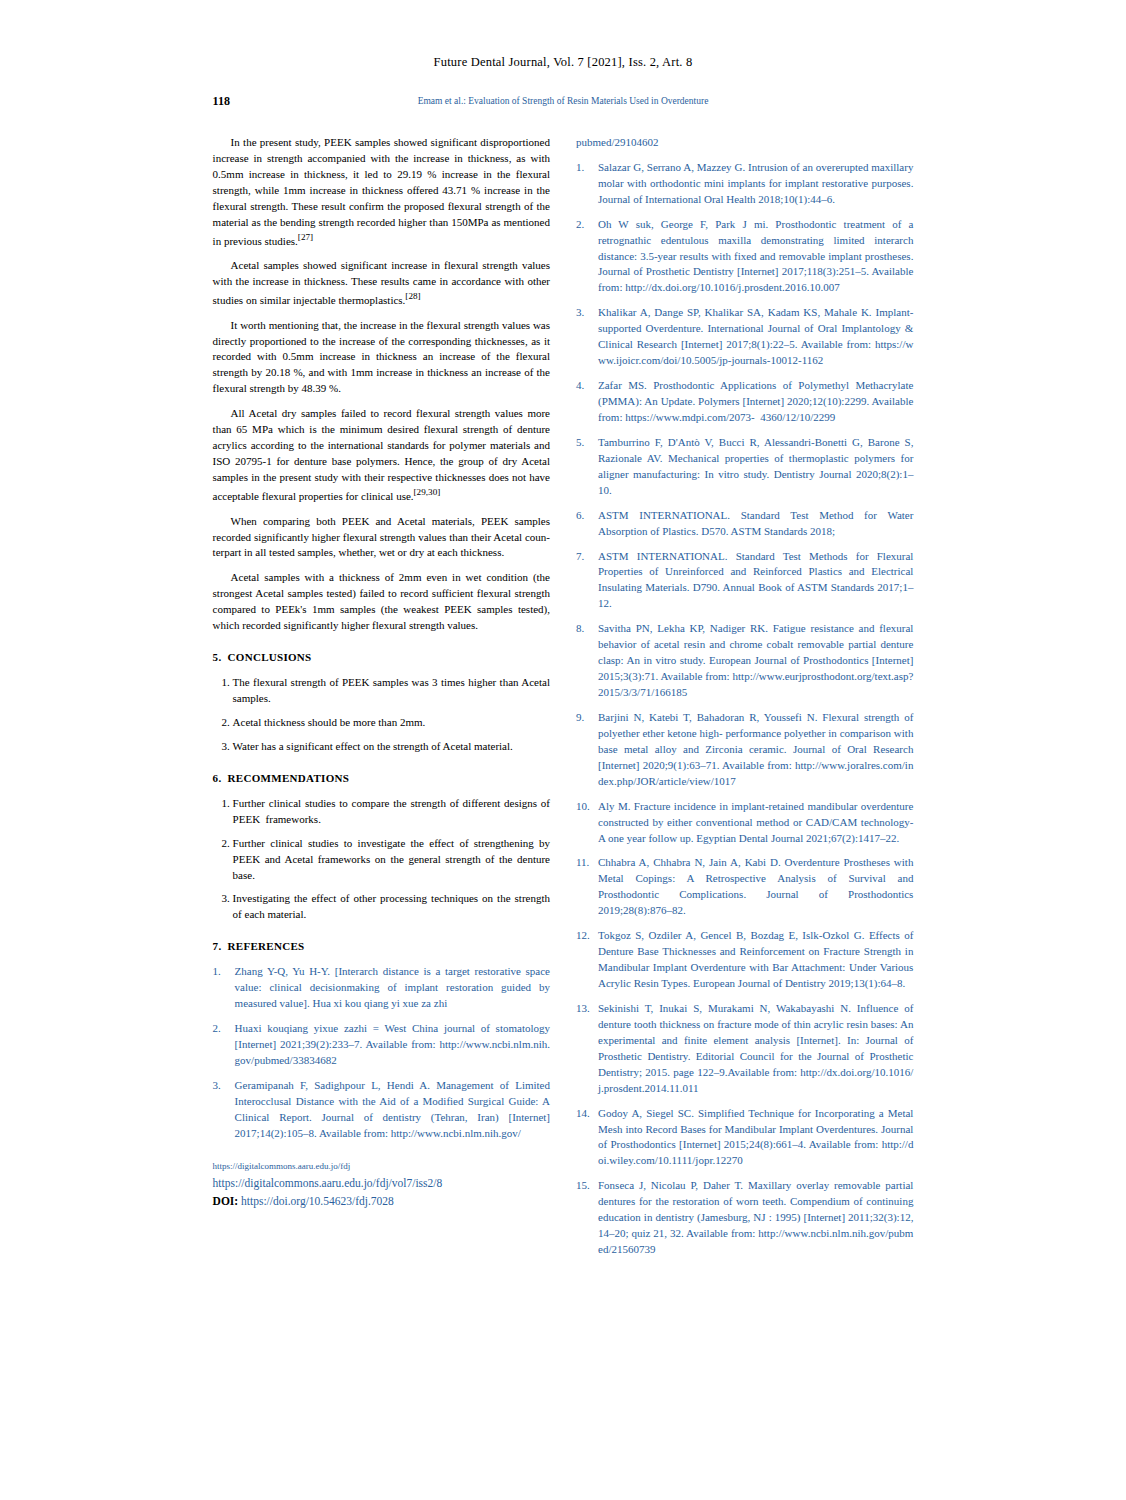Future Dental Journal, Vol. 7 [2021], Iss. 2, Art. 8
118
Emam et al.: Evaluation of Strength of Resin Materials Used in Overdenture
In the present study, PEEK samples showed significant disproportioned increase in strength accompanied with the increase in thickness, as with 0.5mm increase in thickness, it led to 29.19 % increase in the flexural strength, while 1mm increase in thickness offered 43.71 % increase in the flexural strength. These result confirm the proposed flexural strength of the material as the bending strength recorded higher than 150MPa as mentioned in previous studies.[27]
Acetal samples showed significant increase in flexural strength values with the increase in thickness. These results came in accordance with other studies on similar injectable thermoplastics.[28]
It worth mentioning that, the increase in the flexural strength values was directly proportioned to the increase of the corresponding thicknesses, as it recorded with 0.5mm increase in thickness an increase of the flexural strength by 20.18 %, and with 1mm increase in thickness an increase of the flexural strength by 48.39 %.
All Acetal dry samples failed to record flexural strength values more than 65 MPa which is the minimum desired flexural strength of denture acrylics according to the international standards for polymer materials and ISO 20795-1 for denture base polymers. Hence, the group of dry Acetal samples in the present study with their respective thicknesses does not have acceptable flexural properties for clinical use.[29,30]
When comparing both PEEK and Acetal materials, PEEK samples recorded significantly higher flexural strength values than their Acetal counterpart in all tested samples, whether, wet or dry at each thickness.
Acetal samples with a thickness of 2mm even in wet condition (the strongest Acetal samples tested) failed to record sufficient flexural strength compared to PEEk's 1mm samples (the weakest PEEK samples tested), which recorded significantly higher flexural strength values.
5. CONCLUSIONS
The flexural strength of PEEK samples was 3 times higher than Acetal samples.
Acetal thickness should be more than 2mm.
Water has a significant effect on the strength of Acetal material.
6. RECOMMENDATIONS
Further clinical studies to compare the strength of different designs of PEEK frameworks.
Further clinical studies to investigate the effect of strengthening by PEEK and Acetal frameworks on the general strength of the denture base.
Investigating the effect of other processing techniques on the strength of each material.
7. REFERENCES
Zhang Y-Q, Yu H-Y. [Interarch distance is a target restorative space value: clinical decisionmaking of implant restoration guided by measured value]. Hua xi kou qiang yi xue za zhi
Huaxi kouqiang yixue zazhi = West China journal of stomatology [Internet] 2021;39(2):233–7. Available from: http://www.ncbi.nlm.nih.gov/pubmed/33834682
Geramipanah F, Sadighpour L, Hendi A. Management of Limited Interocclusal Distance with the Aid of a Modified Surgical Guide: A Clinical Report. Journal of dentistry (Tehran, Iran) [Internet] 2017;14(2):105–8. Available from: http://www.ncbi.nlm.nih.gov/
https://digitalcommons.aaru.edu.jo/fdj https://digitalcommons.aaru.edu.jo/fdj/vol7/iss2/8
DOI: https://doi.org/10.54623/fdj.7028
pubmed/29104602
Salazar G, Serrano A, Mazzey G. Intrusion of an overerupted maxillary molar with orthodontic mini implants for implant restorative purposes. Journal of International Oral Health 2018;10(1):44–6.
Oh W suk, George F, Park J mi. Prosthodontic treatment of a retrognathic edentulous maxilla demonstrating limited interarch distance: 3.5-year results with fixed and removable implant prostheses. Journal of Prosthetic Dentistry [Internet] 2017;118(3):251–5. Available from: http://dx.doi.org/10.1016/j.prosdent.2016.10.007
Khalikar A, Dange SP, Khalikar SA, Kadam KS, Mahale K. Implant-supported Overdenture. International Journal of Oral Implantology & Clinical Research [Internet] 2017;8(1):22–5. Available from: https://www.ijoicr.com/doi/10.5005/jp-journals-10012-1162
Zafar MS. Prosthodontic Applications of Polymethyl Methacrylate (PMMA): An Update. Polymers [Internet] 2020;12(10):2299. Available from: https://www.mdpi.com/2073- 4360/12/10/2299
Tamburrino F, D'Antò V, Bucci R, Alessandri-Bonetti G, Barone S, Razionale AV. Mechanical properties of thermoplastic polymers for aligner manufacturing: In vitro study. Dentistry Journal 2020;8(2):1–10.
ASTM INTERNATIONAL. Standard Test Method for Water Absorption of Plastics. D570. ASTM Standards 2018;
ASTM INTERNATIONAL. Standard Test Methods for Flexural Properties of Unreinforced and Reinforced Plastics and Electrical Insulating Materials. D790. Annual Book of ASTM Standards 2017;1–12.
Savitha PN, Lekha KP, Nadiger RK. Fatigue resistance and flexural behavior of acetal resin and chrome cobalt removable partial denture clasp: An in vitro study. European Journal of Prosthodontics [Internet] 2015;3(3):71. Available from: http://www.eurjprosthodont.org/text.asp?2015/3/3/71/166185
Barjini N, Katebi T, Bahadoran R, Youssefi N. Flexural strength of polyether ether ketone high- performance polyether in comparison with base metal alloy and Zirconia ceramic. Journal of Oral Research [Internet] 2020;9(1):63–71. Available from: http://www.joralres.com/index.php/JOR/article/view/1017
Aly M. Fracture incidence in implant-retained mandibular overdenture constructed by either conventional method or CAD/CAM technology- A one year follow up. Egyptian Dental Journal 2021;67(2):1417–22.
Chhabra A, Chhabra N, Jain A, Kabi D. Overdenture Prostheses with Metal Copings: A Retrospective Analysis of Survival and Prosthodontic Complications. Journal of Prosthodontics 2019;28(8):876–82.
Tokgoz S, Ozdiler A, Gencel B, Bozdag E, Islk-Ozkol G. Effects of Denture Base Thicknesses and Reinforcement on Fracture Strength in Mandibular Implant Overdenture with Bar Attachment: Under Various Acrylic Resin Types. European Journal of Dentistry 2019;13(1):64–8.
Sekinishi T, Inukai S, Murakami N, Wakabayashi N. Influence of denture tooth thickness on fracture mode of thin acrylic resin bases: An experimental and finite element analysis [Internet]. In: Journal of Prosthetic Dentistry. Editorial Council for the Journal of Prosthetic Dentistry; 2015. page 122–9.Available from: http://dx.doi.org/10.1016/j.prosdent.2014.11.011
Godoy A, Siegel SC. Simplified Technique for Incorporating a Metal Mesh into Record Bases for Mandibular Implant Overdentures. Journal of Prosthodontics [Internet] 2015;24(8):661–4. Available from: http://doi.wiley.com/10.1111/jopr.12270
Fonseca J, Nicolau P, Daher T. Maxillary overlay removable partial dentures for the restoration of worn teeth. Compendium of continuing education in dentistry (Jamesburg, NJ : 1995) [Internet] 2011;32(3):12, 14–20; quiz 21, 32. Available from: http://www.ncbi.nlm.nih.gov/pubmed/21560739